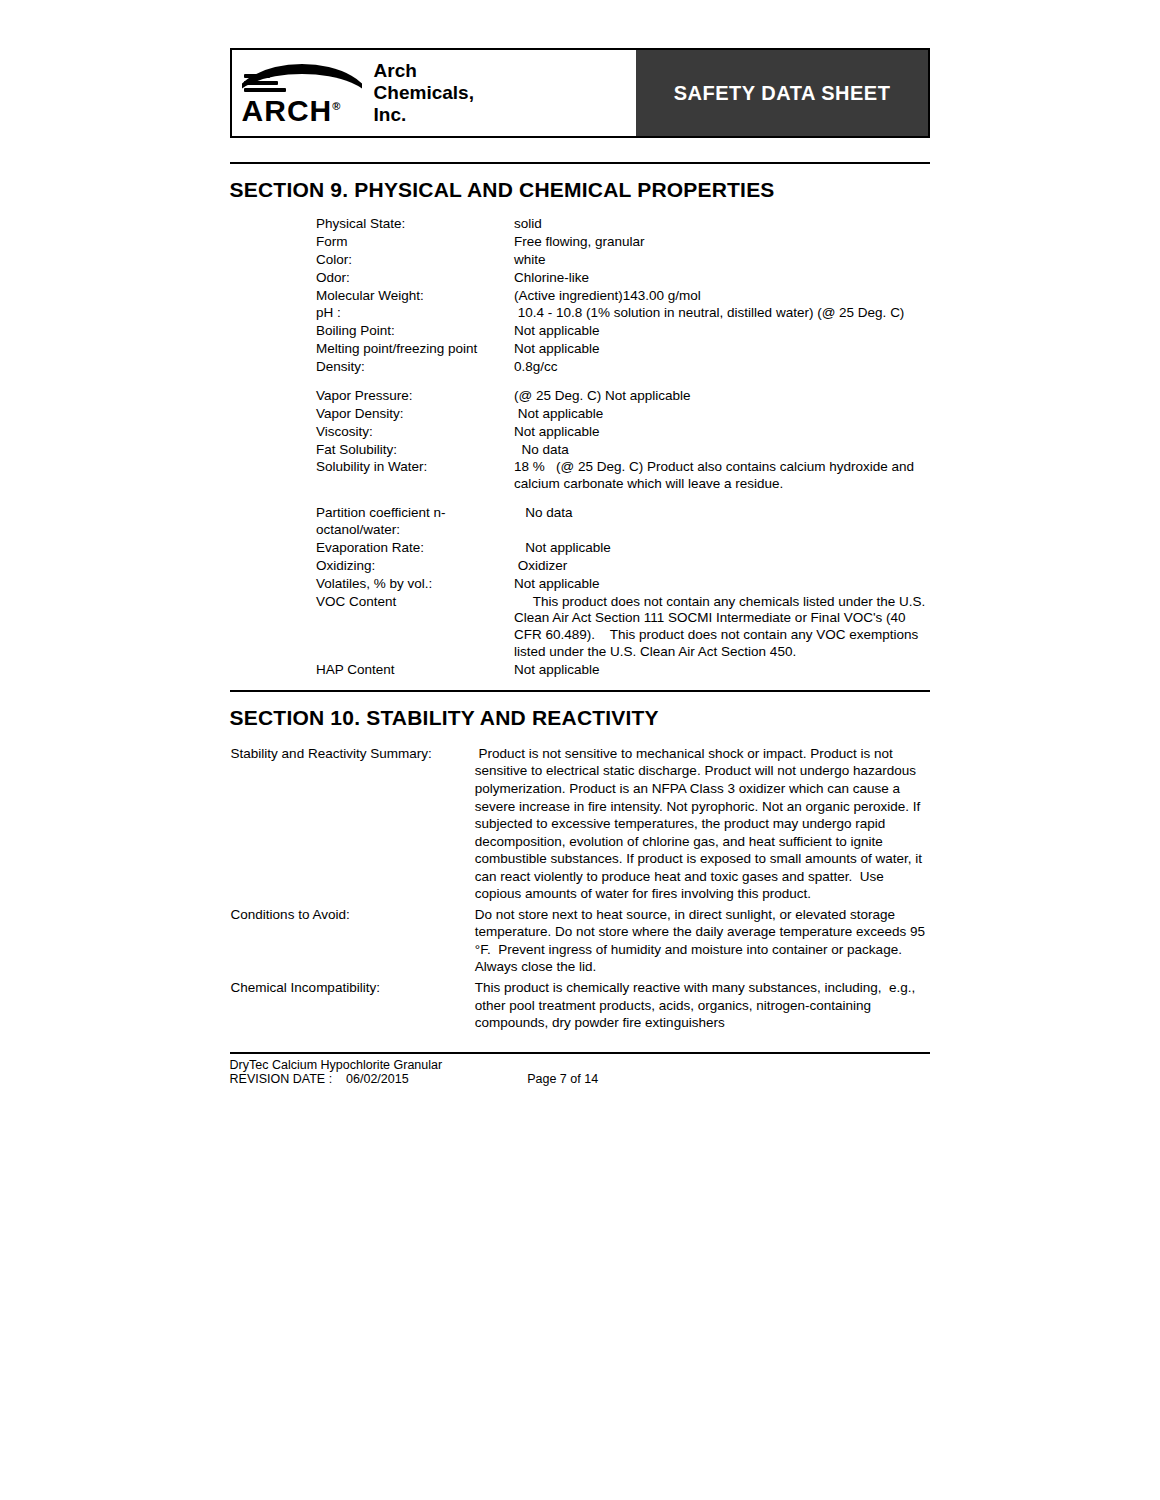ARCH®
Arch
Chemicals,
Inc.
SAFETY DATA SHEET
SECTION 9. PHYSICAL AND CHEMICAL PROPERTIES
| Physical State: | solid |
| Form | Free flowing, granular |
| Color: | white |
| Odor: | Chlorine-like |
| Molecular Weight: | (Active ingredient)143.00 g/mol |
| pH : | 10.4 - 10.8 (1% solution in neutral, distilled water) (@ 25 Deg. C) |
| Boiling Point: | Not applicable |
| Melting point/freezing point | Not applicable |
| Density: | 0.8g/cc |
| Vapor Pressure: | (@ 25 Deg. C) Not applicable |
| Vapor Density: | Not applicable |
| Viscosity: | Not applicable |
| Fat Solubility: | No data |
| Solubility in Water: | 18 % (@ 25 Deg. C) Product also contains calcium hydroxide and calcium carbonate which will leave a residue. |
| Partition coefficient n-octanol/water: | No data |
| Evaporation Rate: | Not applicable |
| Oxidizing: | Oxidizer |
| Volatiles, % by vol.: | Not applicable |
| VOC Content | This product does not contain any chemicals listed under the U.S. Clean Air Act Section 111 SOCMI Intermediate or Final VOC's (40 CFR 60.489). This product does not contain any VOC exemptions listed under the U.S. Clean Air Act Section 450. |
| HAP Content | Not applicable |
SECTION 10. STABILITY AND REACTIVITY
| Stability and Reactivity Summary: | Product is not sensitive to mechanical shock or impact. Product is not sensitive to electrical static discharge. Product will not undergo hazardous polymerization. Product is an NFPA Class 3 oxidizer which can cause a severe increase in fire intensity. Not pyrophoric. Not an organic peroxide. If subjected to excessive temperatures, the product may undergo rapid decomposition, evolution of chlorine gas, and heat sufficient to ignite combustible substances. If product is exposed to small amounts of water, it can react violently to produce heat and toxic gases and spatter. Use copious amounts of water for fires involving this product. |
| Conditions to Avoid: | Do not store next to heat source, in direct sunlight, or elevated storage temperature. Do not store where the daily average temperature exceeds 95 °F. Prevent ingress of humidity and moisture into container or package. Always close the lid. |
| Chemical Incompatibility: | This product is chemically reactive with many substances, including, e.g., other pool treatment products, acids, organics, nitrogen-containing compounds, dry powder fire extinguishers |
DryTec Calcium Hypochlorite Granular
REVISION DATE : 06/02/2015
Page 7 of 14